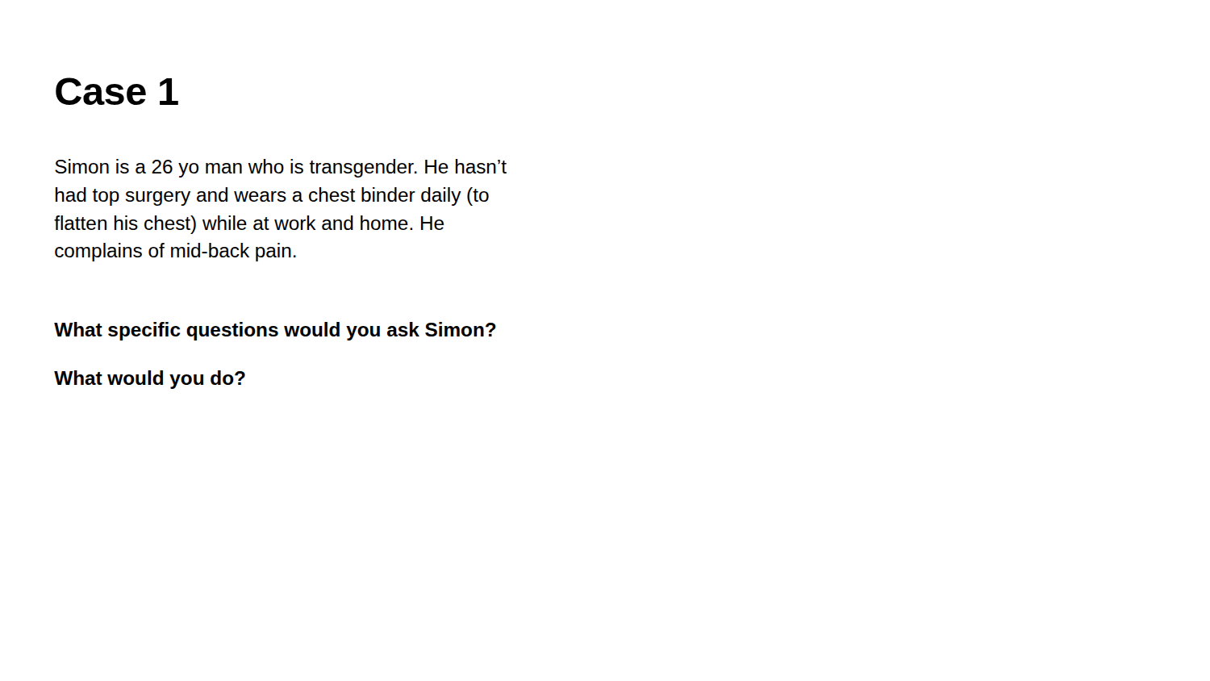Case 1
Simon is a 26 yo man who is transgender. He hasn’t had top surgery and wears a chest binder daily (to flatten his chest) while at work and home. He complains of mid-back pain.
What specific questions would you ask Simon?
What would you do?